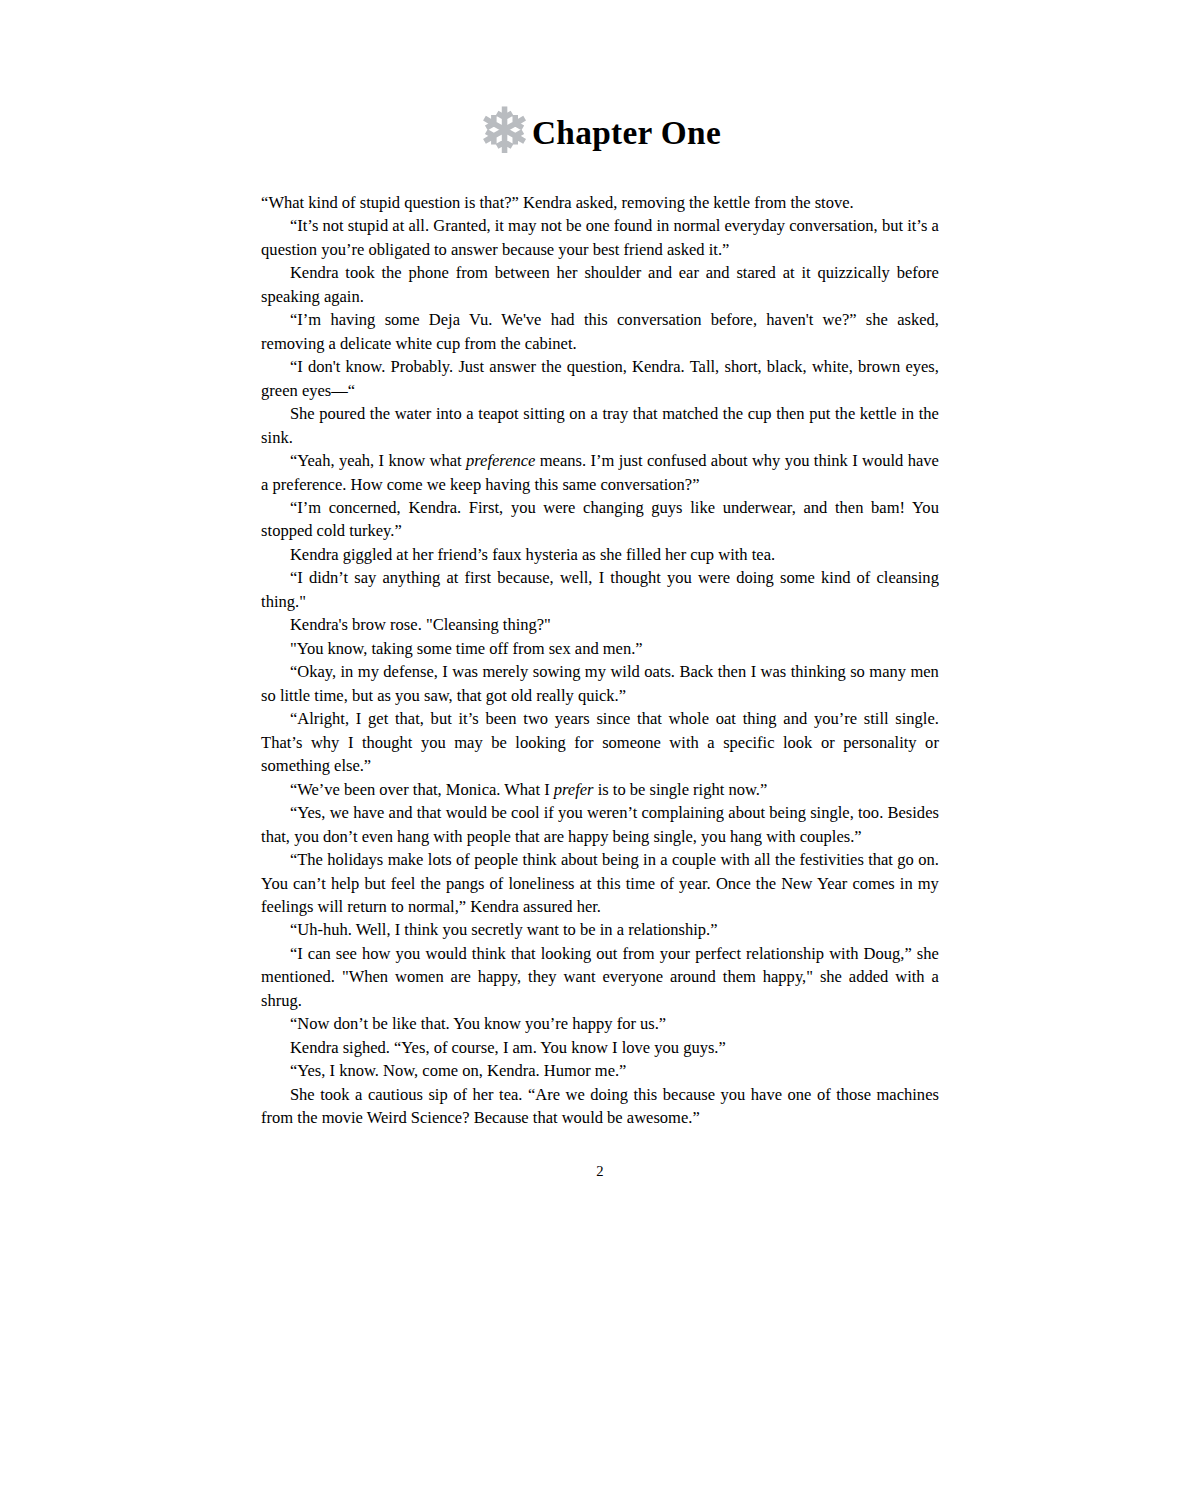❄Chapter One
“What kind of stupid question is that?” Kendra asked, removing the kettle from the stove.
“It’s not stupid at all. Granted, it may not be one found in normal everyday conversation, but it’s a question you’re obligated to answer because your best friend asked it.”
Kendra took the phone from between her shoulder and ear and stared at it quizzically before speaking again.
“I’m having some Deja Vu. We've had this conversation before, haven't we?” she asked, removing a delicate white cup from the cabinet.
“I don't know. Probably. Just answer the question, Kendra. Tall, short, black, white, brown eyes, green eyes—“
She poured the water into a teapot sitting on a tray that matched the cup then put the kettle in the sink.
“Yeah, yeah, I know what preference means. I’m just confused about why you think I would have a preference. How come we keep having this same conversation?”
“I’m concerned, Kendra. First, you were changing guys like underwear, and then bam! You stopped cold turkey.”
Kendra giggled at her friend’s faux hysteria as she filled her cup with tea.
“I didn’t say anything at first because, well, I thought you were doing some kind of cleansing thing."
Kendra's brow rose. "Cleansing thing?"
"You know, taking some time off from sex and men.”
“Okay, in my defense, I was merely sowing my wild oats. Back then I was thinking so many men so little time, but as you saw, that got old really quick.”
“Alright, I get that, but it’s been two years since that whole oat thing and you’re still single. That’s why I thought you may be looking for someone with a specific look or personality or something else.”
“We’ve been over that, Monica. What I prefer is to be single right now.”
“Yes, we have and that would be cool if you weren’t complaining about being single, too. Besides that, you don’t even hang with people that are happy being single, you hang with couples.”
“The holidays make lots of people think about being in a couple with all the festivities that go on. You can’t help but feel the pangs of loneliness at this time of year. Once the New Year comes in my feelings will return to normal,” Kendra assured her.
“Uh-huh. Well, I think you secretly want to be in a relationship.”
“I can see how you would think that looking out from your perfect relationship with Doug,” she mentioned. "When women are happy, they want everyone around them happy," she added with a shrug.
“Now don’t be like that. You know you’re happy for us.”
Kendra sighed. “Yes, of course, I am. You know I love you guys.”
“Yes, I know. Now, come on, Kendra. Humor me.”
She took a cautious sip of her tea. “Are we doing this because you have one of those machines from the movie Weird Science? Because that would be awesome.”
2